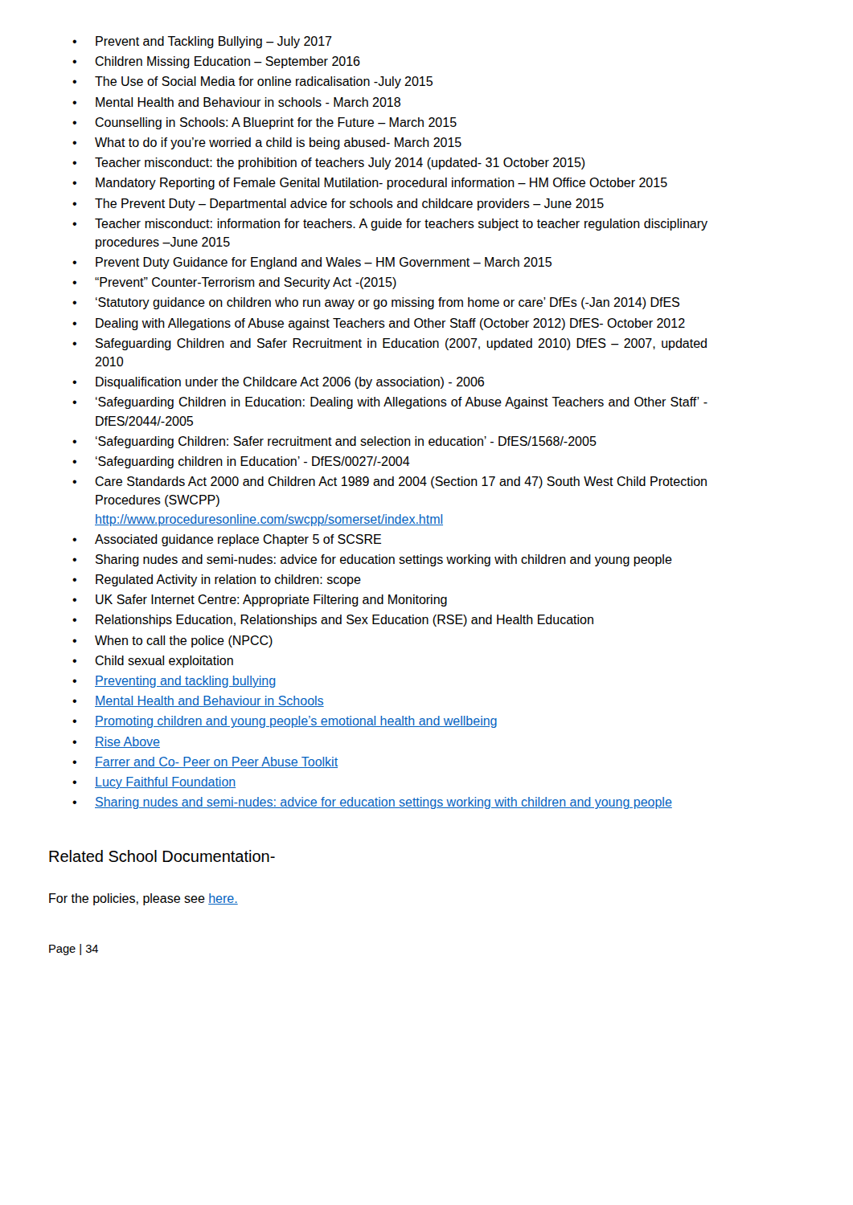Prevent and Tackling Bullying – July 2017
Children Missing Education – September 2016
The Use of Social Media for online radicalisation -July 2015
Mental Health and Behaviour in schools - March 2018
Counselling in Schools: A Blueprint for the Future – March 2015
What to do if you’re worried a child is being abused- March 2015
Teacher misconduct: the prohibition of teachers July 2014 (updated- 31 October 2015)
Mandatory Reporting of Female Genital Mutilation- procedural information – HM Office October 2015
The Prevent Duty – Departmental advice for schools and childcare providers – June 2015
Teacher misconduct: information for teachers. A guide for teachers subject to teacher regulation disciplinary procedures –June 2015
Prevent Duty Guidance for England and Wales – HM Government – March 2015
“Prevent” Counter-Terrorism and Security Act -(2015)
‘Statutory guidance on children who run away or go missing from home or care’ DfEs (-Jan 2014) DfES
Dealing with Allegations of Abuse against Teachers and Other Staff (October 2012) DfES- October 2012
Safeguarding Children and Safer Recruitment in Education (2007, updated 2010) DfES – 2007, updated 2010
Disqualification under the Childcare Act 2006 (by association) - 2006
‘Safeguarding Children in Education: Dealing with Allegations of Abuse Against Teachers and Other Staff’ - DfES/2044/-2005
‘Safeguarding Children: Safer recruitment and selection in education’ - DfES/1568/-2005
‘Safeguarding children in Education’ - DfES/0027/-2004
Care Standards Act 2000 and Children Act 1989 and 2004 (Section 17 and 47) South West Child Protection Procedures (SWCPP) http://www.proceduresonline.com/swcpp/somerset/index.html
Associated guidance replace Chapter 5 of SCSRE
Sharing nudes and semi-nudes: advice for education settings working with children and young people
Regulated Activity in relation to children: scope
UK Safer Internet Centre: Appropriate Filtering and Monitoring
Relationships Education, Relationships and Sex Education (RSE) and Health Education
When to call the police (NPCC)
Child sexual exploitation
Preventing and tackling bullying
Mental Health and Behaviour in Schools
Promoting children and young people’s emotional health and wellbeing
Rise Above
Farrer and Co- Peer on Peer Abuse Toolkit
Lucy Faithful Foundation
Sharing nudes and semi-nudes: advice for education settings working with children and young people
Related School Documentation-
For the policies, please see here.
Page | 34